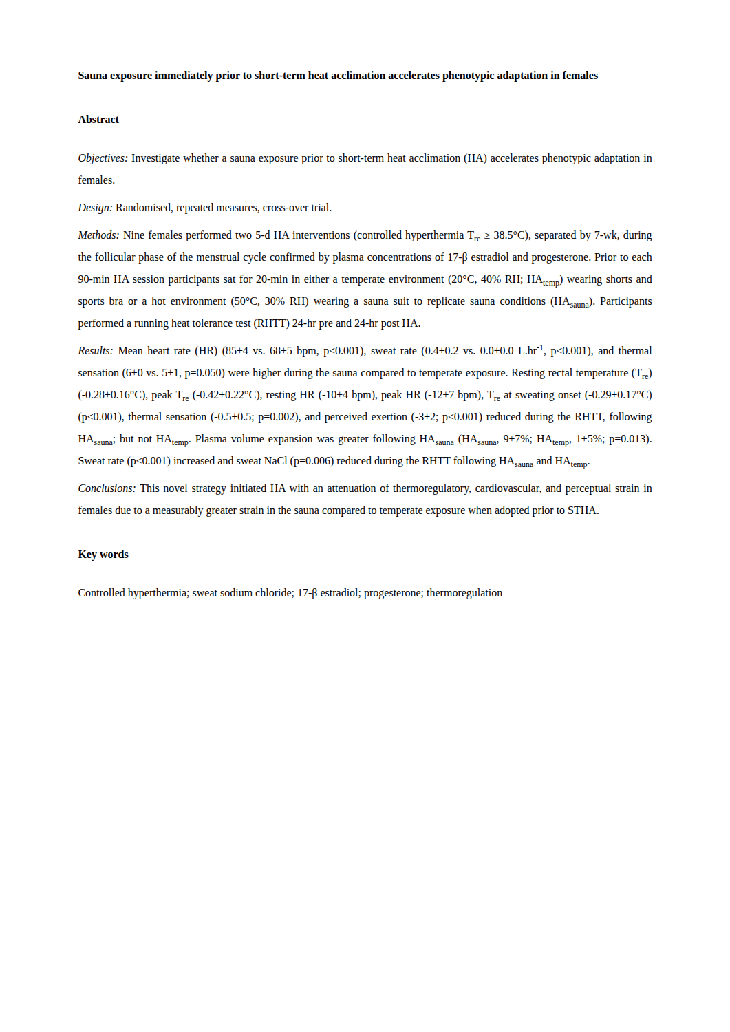Sauna exposure immediately prior to short-term heat acclimation accelerates phenotypic adaptation in females
Abstract
Objectives: Investigate whether a sauna exposure prior to short-term heat acclimation (HA) accelerates phenotypic adaptation in females.
Design: Randomised, repeated measures, cross-over trial.
Methods: Nine females performed two 5-d HA interventions (controlled hyperthermia Tre ≥ 38.5°C), separated by 7-wk, during the follicular phase of the menstrual cycle confirmed by plasma concentrations of 17-β estradiol and progesterone. Prior to each 90-min HA session participants sat for 20-min in either a temperate environment (20°C, 40% RH; HAtemp) wearing shorts and sports bra or a hot environment (50°C, 30% RH) wearing a sauna suit to replicate sauna conditions (HAsauna). Participants performed a running heat tolerance test (RHTT) 24-hr pre and 24-hr post HA.
Results: Mean heart rate (HR) (85±4 vs. 68±5 bpm, p≤0.001), sweat rate (0.4±0.2 vs. 0.0±0.0 L.hr-1, p≤0.001), and thermal sensation (6±0 vs. 5±1, p=0.050) were higher during the sauna compared to temperate exposure. Resting rectal temperature (Tre) (-0.28±0.16°C), peak Tre (-0.42±0.22°C), resting HR (-10±4 bpm), peak HR (-12±7 bpm), Tre at sweating onset (-0.29±0.17°C) (p≤0.001), thermal sensation (-0.5±0.5; p=0.002), and perceived exertion (-3±2; p≤0.001) reduced during the RHTT, following HAsauna; but not HAtemp. Plasma volume expansion was greater following HAsauna (HAsauna, 9±7%; HAtemp, 1±5%; p=0.013). Sweat rate (p≤0.001) increased and sweat NaCl (p=0.006) reduced during the RHTT following HAsauna and HAtemp.
Conclusions: This novel strategy initiated HA with an attenuation of thermoregulatory, cardiovascular, and perceptual strain in females due to a measurably greater strain in the sauna compared to temperate exposure when adopted prior to STHA.
Key words
Controlled hyperthermia; sweat sodium chloride; 17-β estradiol; progesterone; thermoregulation